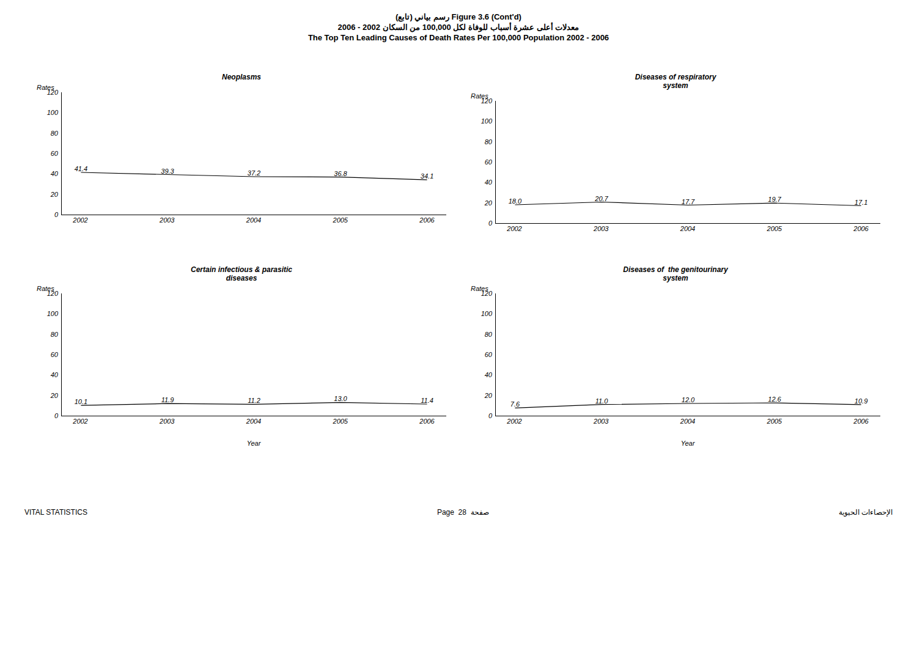(تابع) رسم بياني Figure 3.6 (Cont'd)
معدلات أعلى عشرة أسباب للوفاة لكل 100,000 من السكان 2002 - 2006
The Top Ten Leading Causes of Death Rates Per 100,000 Population 2002 - 2006
| Neoplasms Rates 120 100 80 60 40 20 0 41.4 39.3 37.2 36.8 34.1 2002 2003 2004 2005 2006 | Diseases of respiratory system Rates 120 100 80 60 40 20 0 18.0 20.7 17.7 19.7 17.1 2002 2003 2004 2005 2006 |
| Certain infectious & parasitic diseases Rates 120 100 80 60 40 20 0 10.1 11.9 11.2 13.0 11.4 2002 2003 2004 2005 2006 Year | Diseases of the genitourinary system Rates 120 100 80 60 40 20 0 7.6 11.0 12.0 12.6 10.9 2002 2003 2004 2005 2006 Year |
VITAL STATISTICS
Page 28 صفحة
الإحصاءات الحيوية